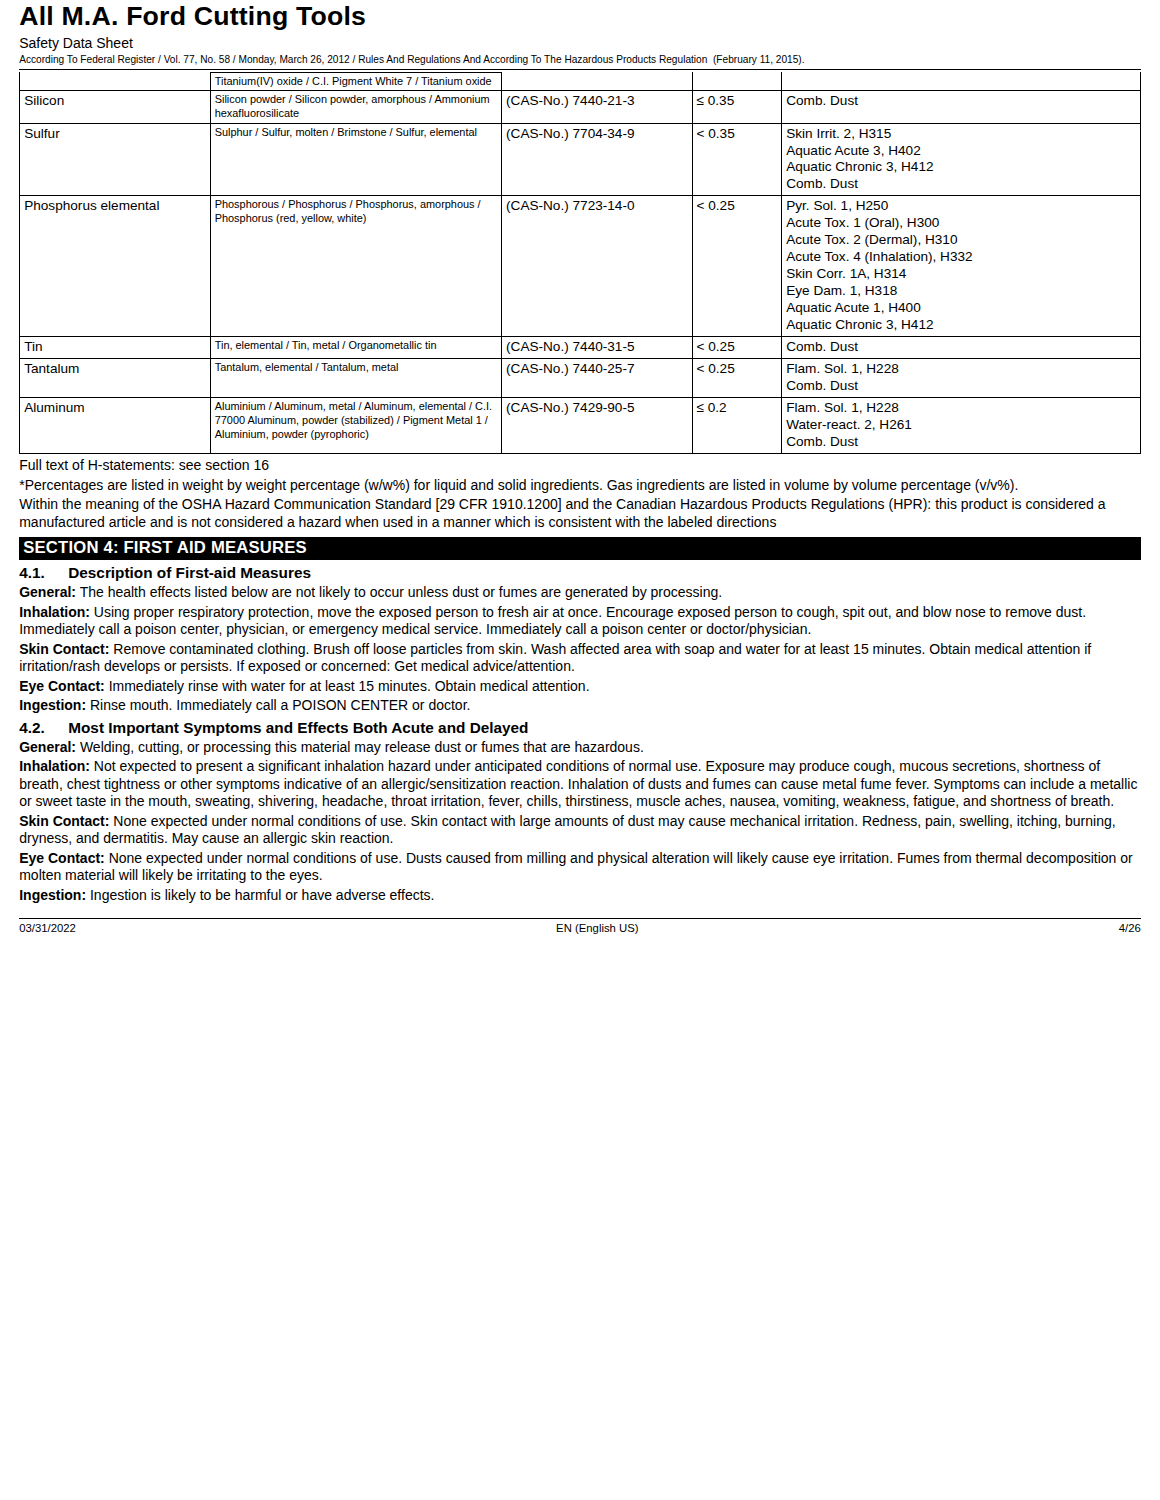All M.A. Ford Cutting Tools
Safety Data Sheet
According To Federal Register / Vol. 77, No. 58 / Monday, March 26, 2012 / Rules And Regulations And According To The Hazardous Products Regulation (February 11, 2015).
| | Titanium(IV) oxide / C.I. Pigment White 7 / Titanium oxide | | | |
| Silicon | Silicon powder / Silicon powder, amorphous / Ammonium hexafluorosilicate | (CAS-No.) 7440-21-3 | ≤ 0.35 | Comb. Dust |
| Sulfur | Sulphur / Sulfur, molten / Brimstone / Sulfur, elemental | (CAS-No.) 7704-34-9 | < 0.35 | Skin Irrit. 2, H315 Aquatic Acute 3, H402 Aquatic Chronic 3, H412 Comb. Dust |
| Phosphorus elemental | Phosphorous / Phosphorus / Phosphorus, amorphous / Phosphorus (red, yellow, white) | (CAS-No.) 7723-14-0 | < 0.25 | Pyr. Sol. 1, H250 Acute Tox. 1 (Oral), H300 Acute Tox. 2 (Dermal), H310 Acute Tox. 4 (Inhalation), H332 Skin Corr. 1A, H314 Eye Dam. 1, H318 Aquatic Acute 1, H400 Aquatic Chronic 3, H412 |
| Tin | Tin, elemental / Tin, metal / Organometallic tin | (CAS-No.) 7440-31-5 | < 0.25 | Comb. Dust |
| Tantalum | Tantalum, elemental / Tantalum, metal | (CAS-No.) 7440-25-7 | < 0.25 | Flam. Sol. 1, H228 Comb. Dust |
| Aluminum | Aluminium / Aluminum, metal / Aluminum, elemental / C.I. 77000 Aluminum, powder (stabilized) / Pigment Metal 1 / Aluminium, powder (pyrophoric) | (CAS-No.) 7429-90-5 | ≤ 0.2 | Flam. Sol. 1, H228 Water-react. 2, H261 Comb. Dust |
Full text of H-statements: see section 16
*Percentages are listed in weight by weight percentage (w/w%) for liquid and solid ingredients. Gas ingredients are listed in volume by volume percentage (v/v%).
Within the meaning of the OSHA Hazard Communication Standard [29 CFR 1910.1200] and the Canadian Hazardous Products Regulations (HPR): this product is considered a manufactured article and is not considered a hazard when used in a manner which is consistent with the labeled directions
SECTION 4: FIRST AID MEASURES
4.1. Description of First-aid Measures
General: The health effects listed below are not likely to occur unless dust or fumes are generated by processing.
Inhalation: Using proper respiratory protection, move the exposed person to fresh air at once. Encourage exposed person to cough, spit out, and blow nose to remove dust. Immediately call a poison center, physician, or emergency medical service. Immediately call a poison center or doctor/physician.
Skin Contact: Remove contaminated clothing. Brush off loose particles from skin. Wash affected area with soap and water for at least 15 minutes. Obtain medical attention if irritation/rash develops or persists. If exposed or concerned: Get medical advice/attention.
Eye Contact: Immediately rinse with water for at least 15 minutes. Obtain medical attention.
Ingestion: Rinse mouth. Immediately call a POISON CENTER or doctor.
4.2. Most Important Symptoms and Effects Both Acute and Delayed
General: Welding, cutting, or processing this material may release dust or fumes that are hazardous.
Inhalation: Not expected to present a significant inhalation hazard under anticipated conditions of normal use. Exposure may produce cough, mucous secretions, shortness of breath, chest tightness or other symptoms indicative of an allergic/sensitization reaction. Inhalation of dusts and fumes can cause metal fume fever. Symptoms can include a metallic or sweet taste in the mouth, sweating, shivering, headache, throat irritation, fever, chills, thirstiness, muscle aches, nausea, vomiting, weakness, fatigue, and shortness of breath.
Skin Contact: None expected under normal conditions of use. Skin contact with large amounts of dust may cause mechanical irritation. Redness, pain, swelling, itching, burning, dryness, and dermatitis. May cause an allergic skin reaction.
Eye Contact: None expected under normal conditions of use. Dusts caused from milling and physical alteration will likely cause eye irritation. Fumes from thermal decomposition or molten material will likely be irritating to the eyes.
Ingestion: Ingestion is likely to be harmful or have adverse effects.
03/31/2022 EN (English US) 4/26